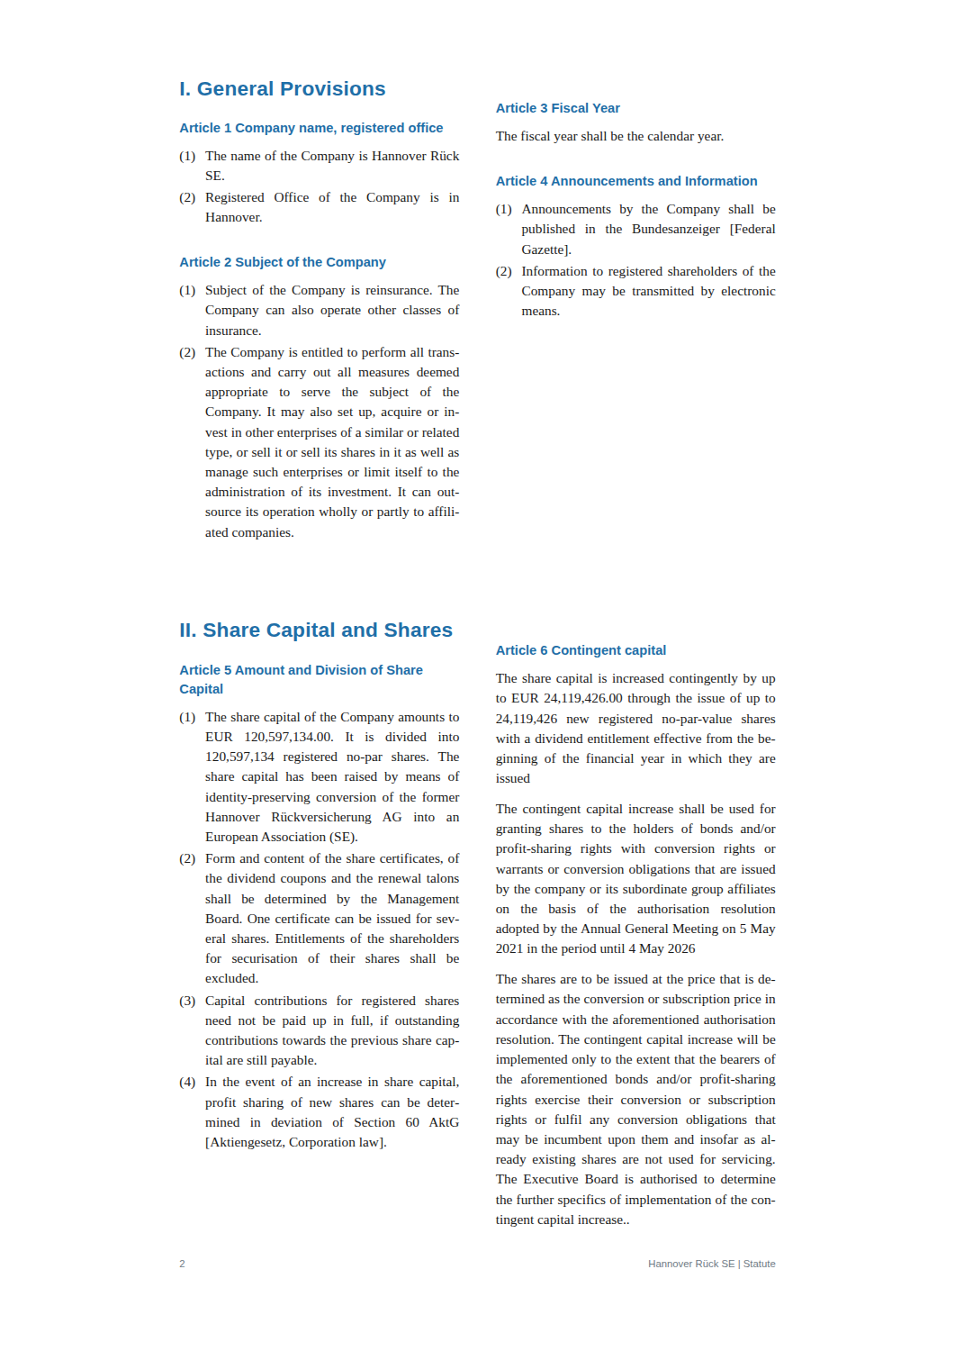I. General Provisions
Article 1 Company name, registered office
(1) The name of the Company is Hannover Rück SE.
(2) Registered Office of the Company is in Hannover.
Article 2 Subject of the Company
(1) Subject of the Company is reinsurance. The Company can also operate other classes of insurance.
(2) The Company is entitled to perform all transactions and carry out all measures deemed appropriate to serve the subject of the Company. It may also set up, acquire or invest in other enterprises of a similar or related type, or sell it or sell its shares in it as well as manage such enterprises or limit itself to the administration of its investment. It can outsource its operation wholly or partly to affiliated companies.
Article 3 Fiscal Year
The fiscal year shall be the calendar year.
Article 4 Announcements and Information
(1) Announcements by the Company shall be published in the Bundesanzeiger [Federal Gazette].
(2) Information to registered shareholders of the Company may be transmitted by electronic means.
II. Share Capital and Shares
Article 5 Amount and Division of Share Capital
(1) The share capital of the Company amounts to EUR 120,597,134.00. It is divided into 120,597,134 registered no-par shares. The share capital has been raised by means of identity-preserving conversion of the former Hannover Rückversicherung AG into an European Association (SE).
(2) Form and content of the share certificates, of the dividend coupons and the renewal talons shall be determined by the Management Board. One certificate can be issued for several shares. Entitlements of the shareholders for securisation of their shares shall be excluded.
(3) Capital contributions for registered shares need not be paid up in full, if outstanding contributions towards the previous share capital are still payable.
(4) In the event of an increase in share capital, profit sharing of new shares can be determined in deviation of Section 60 AktG [Aktiengesetz, Corporation law].
Article 6 Contingent capital
The share capital is increased contingently by up to EUR 24,119,426.00 through the issue of up to 24,119,426 new registered no-par-value shares with a dividend entitlement effective from the beginning of the financial year in which they are issued
The contingent capital increase shall be used for granting shares to the holders of bonds and/or profit-sharing rights with conversion rights or warrants or conversion obligations that are issued by the company or its subordinate group affiliates on the basis of the authorisation resolution adopted by the Annual General Meeting on 5 May 2021 in the period until 4 May 2026
The shares are to be issued at the price that is determined as the conversion or subscription price in accordance with the aforementioned authorisation resolution. The contingent capital increase will be implemented only to the extent that the bearers of the aforementioned bonds and/or profit-sharing rights exercise their conversion or subscription rights or fulfil any conversion obligations that may be incumbent upon them and insofar as already existing shares are not used for servicing. The Executive Board is authorised to determine the further specifics of implementation of the contingent capital increase..
2
Hannover Rück SE | Statute